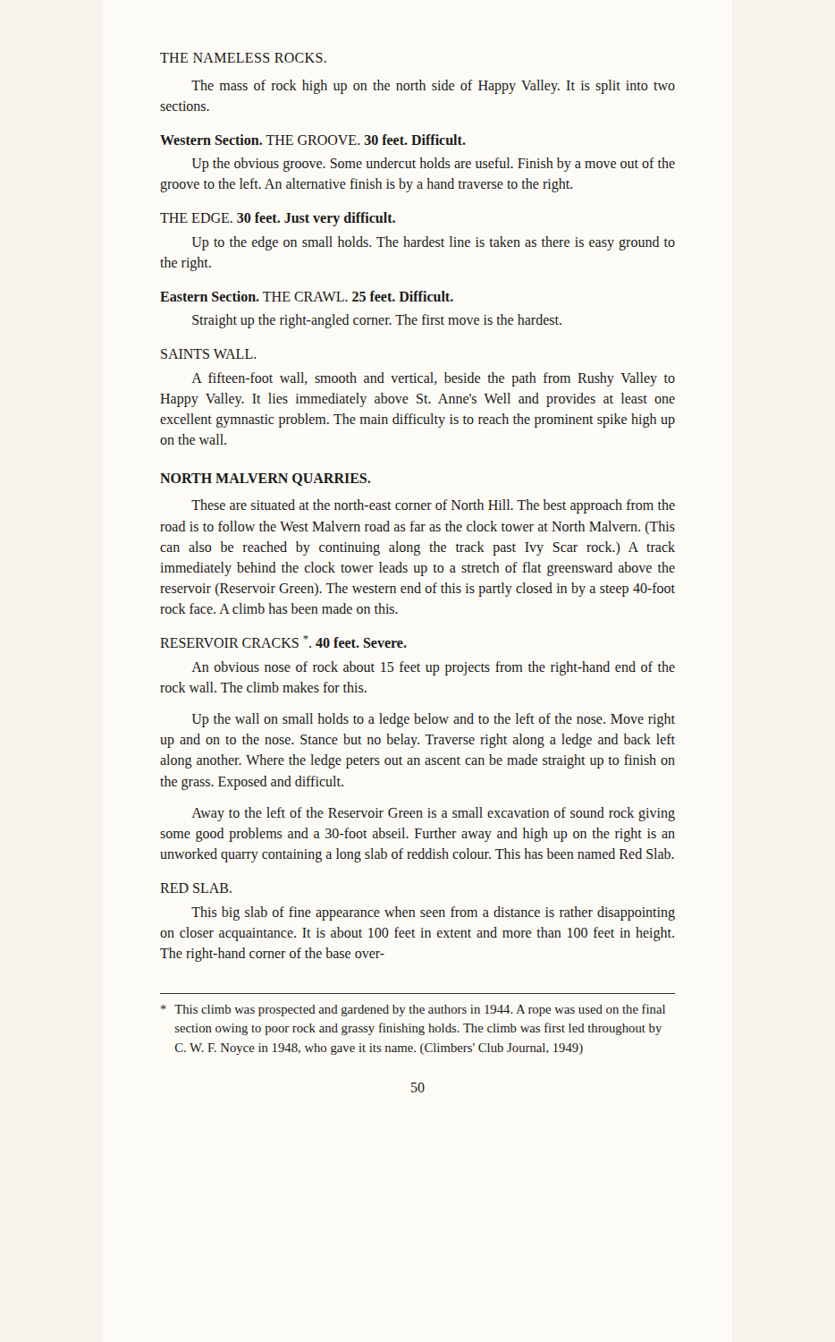The Nameless Rocks.
The mass of rock high up on the north side of Happy Valley. It is split into two sections.
Western Section. The Groove. 30 feet. Difficult.
Up the obvious groove. Some undercut holds are useful. Finish by a move out of the groove to the left. An alternative finish is by a hand traverse to the right.
The Edge. 30 feet. Just very difficult.
Up to the edge on small holds. The hardest line is taken as there is easy ground to the right.
Eastern Section. The Crawl. 25 feet. Difficult.
Straight up the right-angled corner. The first move is the hardest.
Saints Wall.
A fifteen-foot wall, smooth and vertical, beside the path from Rushy Valley to Happy Valley. It lies immediately above St. Anne's Well and provides at least one excellent gymnastic problem. The main difficulty is to reach the prominent spike high up on the wall.
North Malvern Quarries.
These are situated at the north-east corner of North Hill. The best approach from the road is to follow the West Malvern road as far as the clock tower at North Malvern. (This can also be reached by continuing along the track past Ivy Scar rock.) A track immediately behind the clock tower leads up to a stretch of flat greensward above the reservoir (Reservoir Green). The western end of this is partly closed in by a steep 40-foot rock face. A climb has been made on this.
Reservoir Cracks *. 40 feet. Severe.
An obvious nose of rock about 15 feet up projects from the right-hand end of the rock wall. The climb makes for this.
Up the wall on small holds to a ledge below and to the left of the nose. Move right up and on to the nose. Stance but no belay. Traverse right along a ledge and back left along another. Where the ledge peters out an ascent can be made straight up to finish on the grass. Exposed and difficult.
Away to the left of the Reservoir Green is a small excavation of sound rock giving some good problems and a 30-foot abseil. Further away and high up on the right is an unworked quarry containing a long slab of reddish colour. This has been named Red Slab.
Red Slab.
This big slab of fine appearance when seen from a distance is rather disappointing on closer acquaintance. It is about 100 feet in extent and more than 100 feet in height. The right-hand corner of the base over-
*This climb was prospected and gardened by the authors in 1944. A rope was used on the final section owing to poor rock and grassy finishing holds. The climb was first led throughout by C. W. F. Noyce in 1948, who gave it its name. (Climbers' Club Journal, 1949)
50